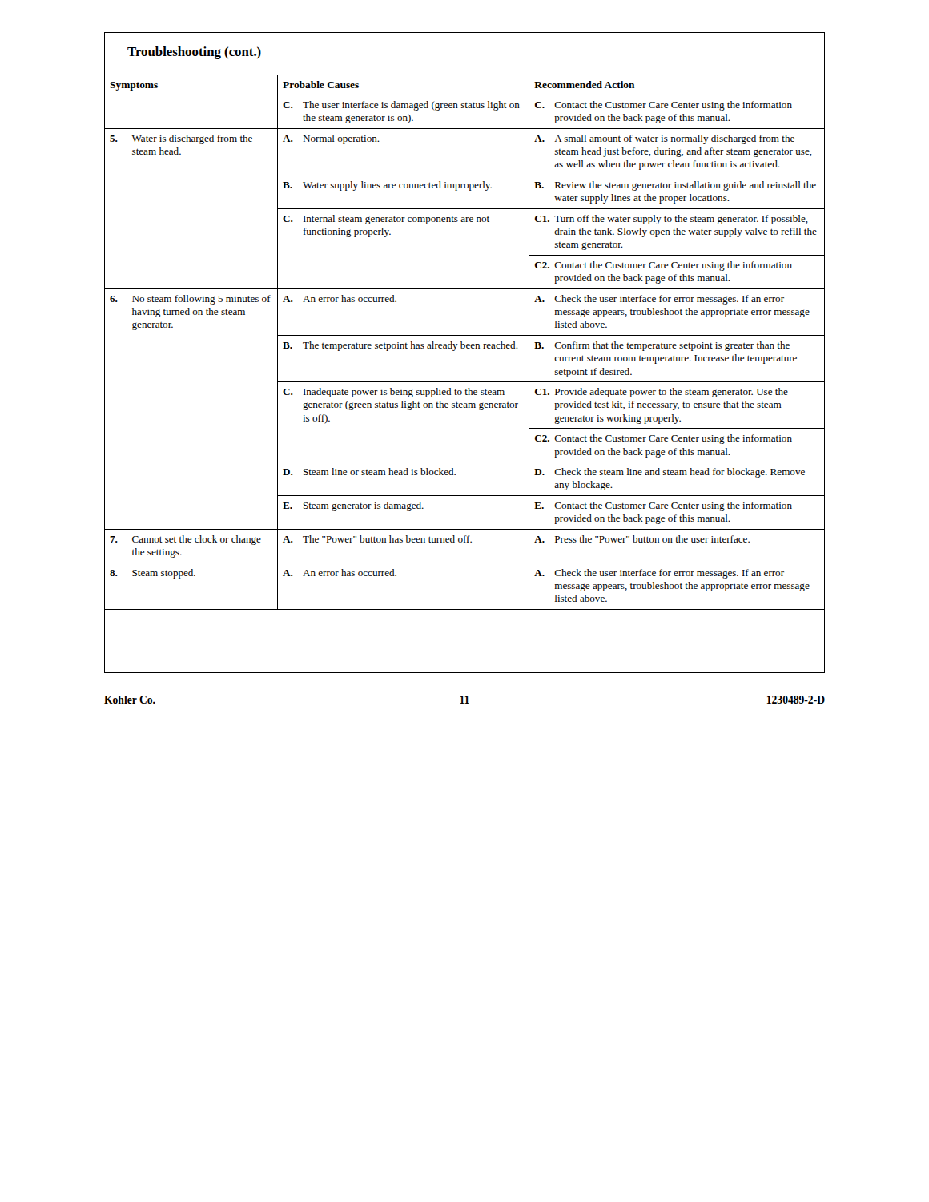Troubleshooting (cont.)
| Symptoms | Probable Causes | Recommended Action |
| --- | --- | --- |
| | C. The user interface is damaged (green status light on the steam generator is on). | C. Contact the Customer Care Center using the information provided on the back page of this manual. |
| 5. Water is discharged from the steam head. | A. Normal operation. | A. A small amount of water is normally discharged from the steam head just before, during, and after steam generator use, as well as when the power clean function is activated. |
| B. Water supply lines are connected improperly. | B. Review the steam generator installation guide and reinstall the water supply lines at the proper locations. |
| C. Internal steam generator components are not functioning properly. | C1. Turn off the water supply to the steam generator. If possible, drain the tank. Slowly open the water supply valve to refill the steam generator. |
| C2. Contact the Customer Care Center using the information provided on the back page of this manual. |
| 6. No steam following 5 minutes of having turned on the steam generator. | A. An error has occurred. | A. Check the user interface for error messages. If an error message appears, troubleshoot the appropriate error message listed above. |
| B. The temperature setpoint has already been reached. | B. Confirm that the temperature setpoint is greater than the current steam room temperature. Increase the temperature setpoint if desired. |
| C. Inadequate power is being supplied to the steam generator (green status light on the steam generator is off). | C1. Provide adequate power to the steam generator. Use the provided test kit, if necessary, to ensure that the steam generator is working properly. |
| C2. Contact the Customer Care Center using the information provided on the back page of this manual. |
| D. Steam line or steam head is blocked. | D. Check the steam line and steam head for blockage. Remove any blockage. |
| E. Steam generator is damaged. | E. Contact the Customer Care Center using the information provided on the back page of this manual. |
| 7. Cannot set the clock or change the settings. | A. The "Power" button has been turned off. | A. Press the "Power" button on the user interface. |
| 8. Steam stopped. | A. An error has occurred. | A. Check the user interface for error messages. If an error message appears, troubleshoot the appropriate error message listed above. |
Kohler Co.
11
1230489-2-D